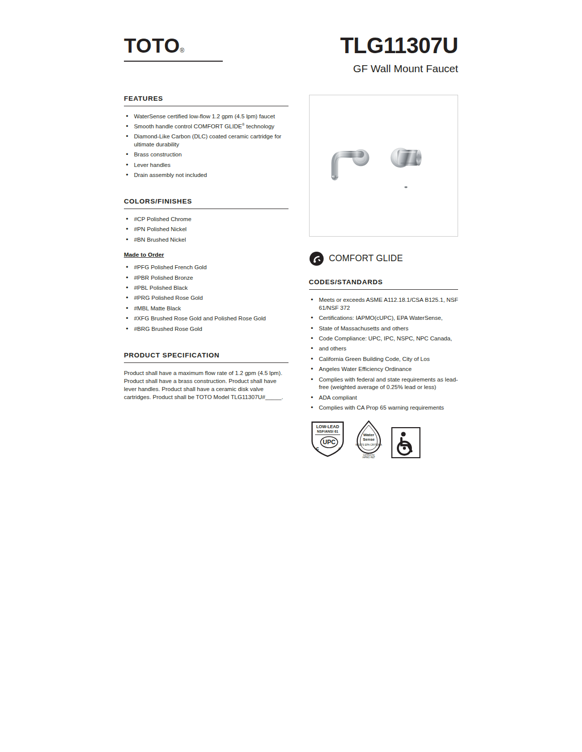TOTO®
TLG11307U
GF Wall Mount Faucet
Features
WaterSense certified low-flow 1.2 gpm (4.5 lpm) faucet
Smooth handle control COMFORT GLIDE® technology
Diamond-Like Carbon (DLC) coated ceramic cartridge for ultimate durability
Brass construction
Lever handles
Drain assembly not included
Colors/Finishes
#CP Polished Chrome
#PN Polished Nickel
#BN Brushed Nickel
Made to Order
#PFG Polished French Gold
#PBR Polished Bronze
#PBL Polished Black
#PRG Polished Rose Gold
#MBL Matte Black
#XFG Brushed Rose Gold and Polished Rose Gold
#BRG Brushed Rose Gold
Product Specification
Product shall have a maximum flow rate of 1.2 gpm (4.5 lpm). Product shall have a brass construction. Product shall have lever handles. Product shall have a ceramic disk valve cartridges. Product shall be TOTO Model TLG11307U#_____.
COMFORT GLIDE
Codes/Standards
Meets or exceeds ASME A112.18.1/CSA B125.1, NSF 61/NSF 372
Certifications: IAPMO(cUPC), EPA WaterSense,
State of Massachusetts and others
Code Compliance: UPC, IPC, NSPC, NPC Canada,
and others
California Green Building Code, City of Los
Angeles Water Efficiency Ordinance
Complies with federal and state requirements as lead-free (weighted average of 0.25% lead or less)
ADA compliant
Complies with CA Prop 65 warning requirements
LOW-LEAD NSF/ANSI 61 UPC c ® Water Sense MEETS EPA CRITERIA Certified by IAPMO R&T